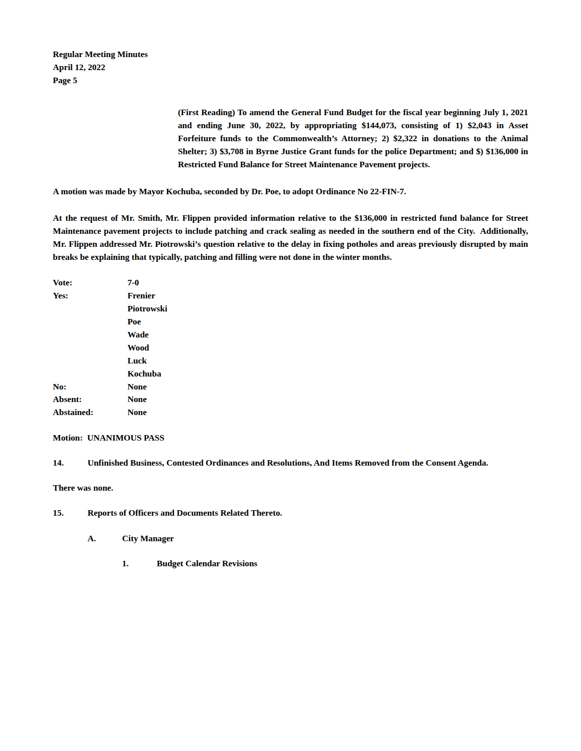Regular Meeting Minutes
April 12, 2022
Page 5
(First Reading) To amend the General Fund Budget for the fiscal year beginning July 1, 2021 and ending June 30, 2022, by appropriating $144,073, consisting of 1) $2,043 in Asset Forfeiture funds to the Commonwealth’s Attorney; 2) $2,322 in donations to the Animal Shelter; 3) $3,708 in Byrne Justice Grant funds for the police Department; and $) $136,000 in Restricted Fund Balance for Street Maintenance Pavement projects.
A motion was made by Mayor Kochuba, seconded by Dr. Poe, to adopt Ordinance No 22-FIN-7.
At the request of Mr. Smith, Mr. Flippen provided information relative to the $136,000 in restricted fund balance for Street Maintenance pavement projects to include patching and crack sealing as needed in the southern end of the City. Additionally, Mr. Flippen addressed Mr. Piotrowski’s question relative to the delay in fixing potholes and areas previously disrupted by main breaks be explaining that typically, patching and filling were not done in the winter months.
| Vote: | 7-0 |
| Yes: | Frenier |
| | Piotrowski |
| | Poe |
| | Wade |
| | Wood |
| | Luck |
| | Kochuba |
| No: | None |
| Absent: | None |
| Abstained: | None |
Motion: UNANIMOUS PASS
14.
Unfinished Business, Contested Ordinances and Resolutions, And Items Removed from the Consent Agenda.
There was none.
15.
Reports of Officers and Documents Related Thereto.
A.
City Manager
1.
Budget Calendar Revisions